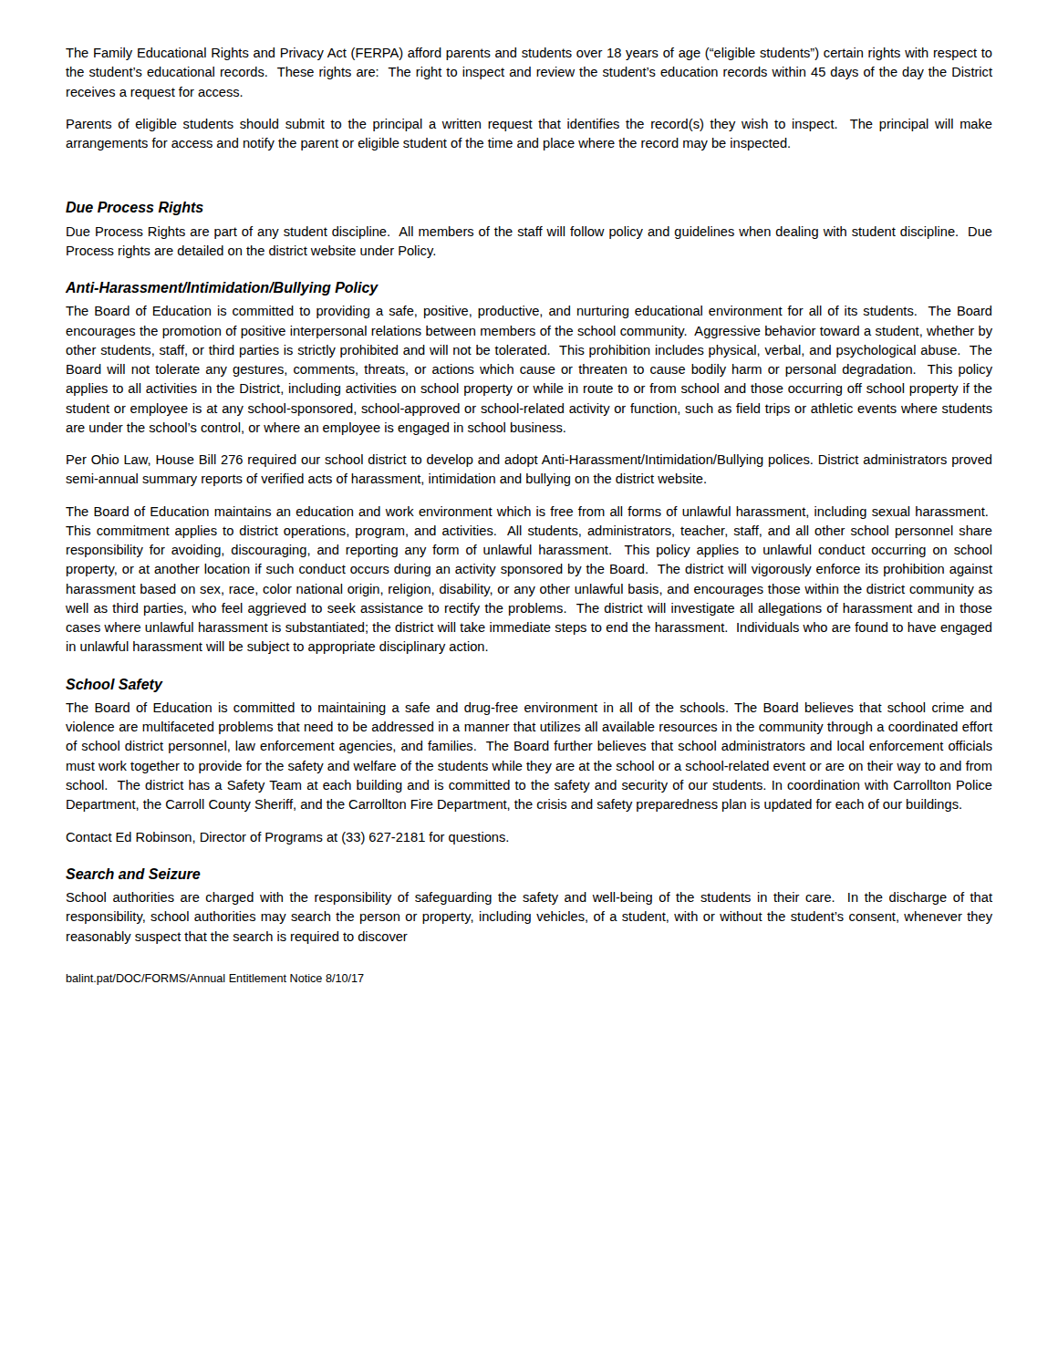The Family Educational Rights and Privacy Act (FERPA) afford parents and students over 18 years of age (“eligible students”) certain rights with respect to the student’s educational records. These rights are: The right to inspect and review the student’s education records within 45 days of the day the District receives a request for access.
Parents of eligible students should submit to the principal a written request that identifies the record(s) they wish to inspect. The principal will make arrangements for access and notify the parent or eligible student of the time and place where the record may be inspected.
Due Process Rights
Due Process Rights are part of any student discipline. All members of the staff will follow policy and guidelines when dealing with student discipline. Due Process rights are detailed on the district website under Policy.
Anti-Harassment/Intimidation/Bullying Policy
The Board of Education is committed to providing a safe, positive, productive, and nurturing educational environment for all of its students. The Board encourages the promotion of positive interpersonal relations between members of the school community. Aggressive behavior toward a student, whether by other students, staff, or third parties is strictly prohibited and will not be tolerated. This prohibition includes physical, verbal, and psychological abuse. The Board will not tolerate any gestures, comments, threats, or actions which cause or threaten to cause bodily harm or personal degradation. This policy applies to all activities in the District, including activities on school property or while in route to or from school and those occurring off school property if the student or employee is at any school-sponsored, school-approved or school-related activity or function, such as field trips or athletic events where students are under the school’s control, or where an employee is engaged in school business.
Per Ohio Law, House Bill 276 required our school district to develop and adopt Anti-Harassment/Intimidation/Bullying polices. District administrators proved semi-annual summary reports of verified acts of harassment, intimidation and bullying on the district website.
The Board of Education maintains an education and work environment which is free from all forms of unlawful harassment, including sexual harassment. This commitment applies to district operations, program, and activities. All students, administrators, teacher, staff, and all other school personnel share responsibility for avoiding, discouraging, and reporting any form of unlawful harassment. This policy applies to unlawful conduct occurring on school property, or at another location if such conduct occurs during an activity sponsored by the Board. The district will vigorously enforce its prohibition against harassment based on sex, race, color national origin, religion, disability, or any other unlawful basis, and encourages those within the district community as well as third parties, who feel aggrieved to seek assistance to rectify the problems. The district will investigate all allegations of harassment and in those cases where unlawful harassment is substantiated; the district will take immediate steps to end the harassment. Individuals who are found to have engaged in unlawful harassment will be subject to appropriate disciplinary action.
School Safety
The Board of Education is committed to maintaining a safe and drug-free environment in all of the schools. The Board believes that school crime and violence are multifaceted problems that need to be addressed in a manner that utilizes all available resources in the community through a coordinated effort of school district personnel, law enforcement agencies, and families. The Board further believes that school administrators and local enforcement officials must work together to provide for the safety and welfare of the students while they are at the school or a school-related event or are on their way to and from school. The district has a Safety Team at each building and is committed to the safety and security of our students. In coordination with Carrollton Police Department, the Carroll County Sheriff, and the Carrollton Fire Department, the crisis and safety preparedness plan is updated for each of our buildings.
Contact Ed Robinson, Director of Programs at (33) 627-2181 for questions.
Search and Seizure
School authorities are charged with the responsibility of safeguarding the safety and well-being of the students in their care. In the discharge of that responsibility, school authorities may search the person or property, including vehicles, of a student, with or without the student’s consent, whenever they reasonably suspect that the search is required to discover
balint.pat/DOC/FORMS/Annual Entitlement Notice 8/10/17